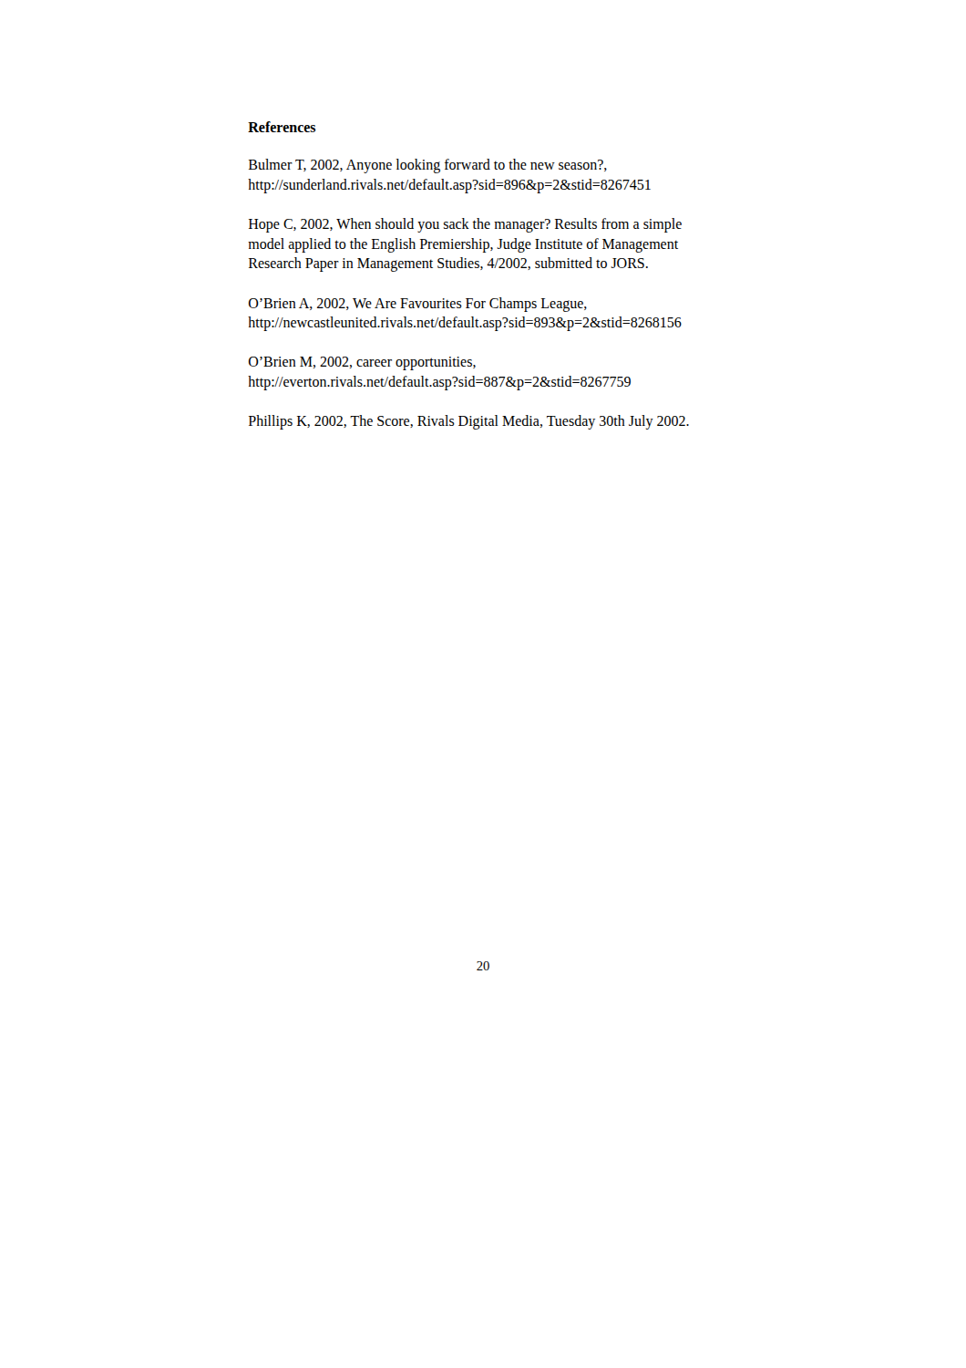References
Bulmer T, 2002, Anyone looking forward to the new season?,
http://sunderland.rivals.net/default.asp?sid=896&p=2&stid=8267451
Hope C, 2002, When should you sack the manager? Results from a simple model applied to the English Premiership, Judge Institute of Management Research Paper in Management Studies, 4/2002, submitted to JORS.
O’Brien A, 2002, We Are Favourites For Champs League,
http://newcastleunited.rivals.net/default.asp?sid=893&p=2&stid=8268156
O’Brien M, 2002, career opportunities,
http://everton.rivals.net/default.asp?sid=887&p=2&stid=8267759
Phillips K, 2002, The Score, Rivals Digital Media, Tuesday 30th July 2002.
20